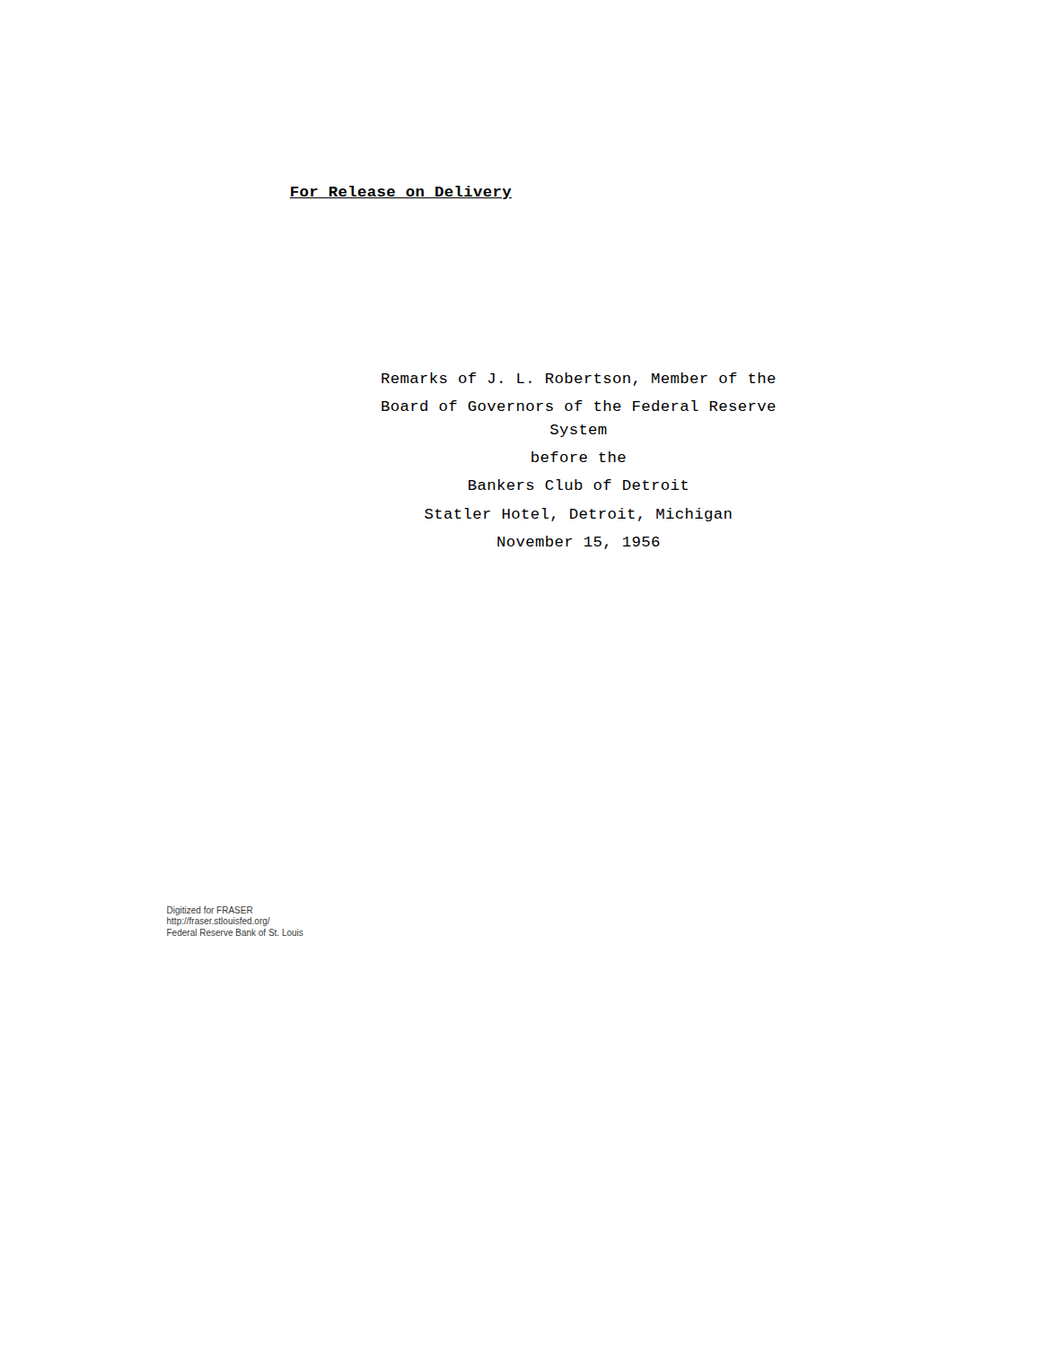For Release on Delivery
Remarks of J. L. Robertson, Member of the
Board of Governors of the Federal Reserve System
before the
Bankers Club of Detroit
Statler Hotel, Detroit, Michigan
November 15, 1956
Digitized for FRASER
http://fraser.stlouisfed.org/
Federal Reserve Bank of St. Louis